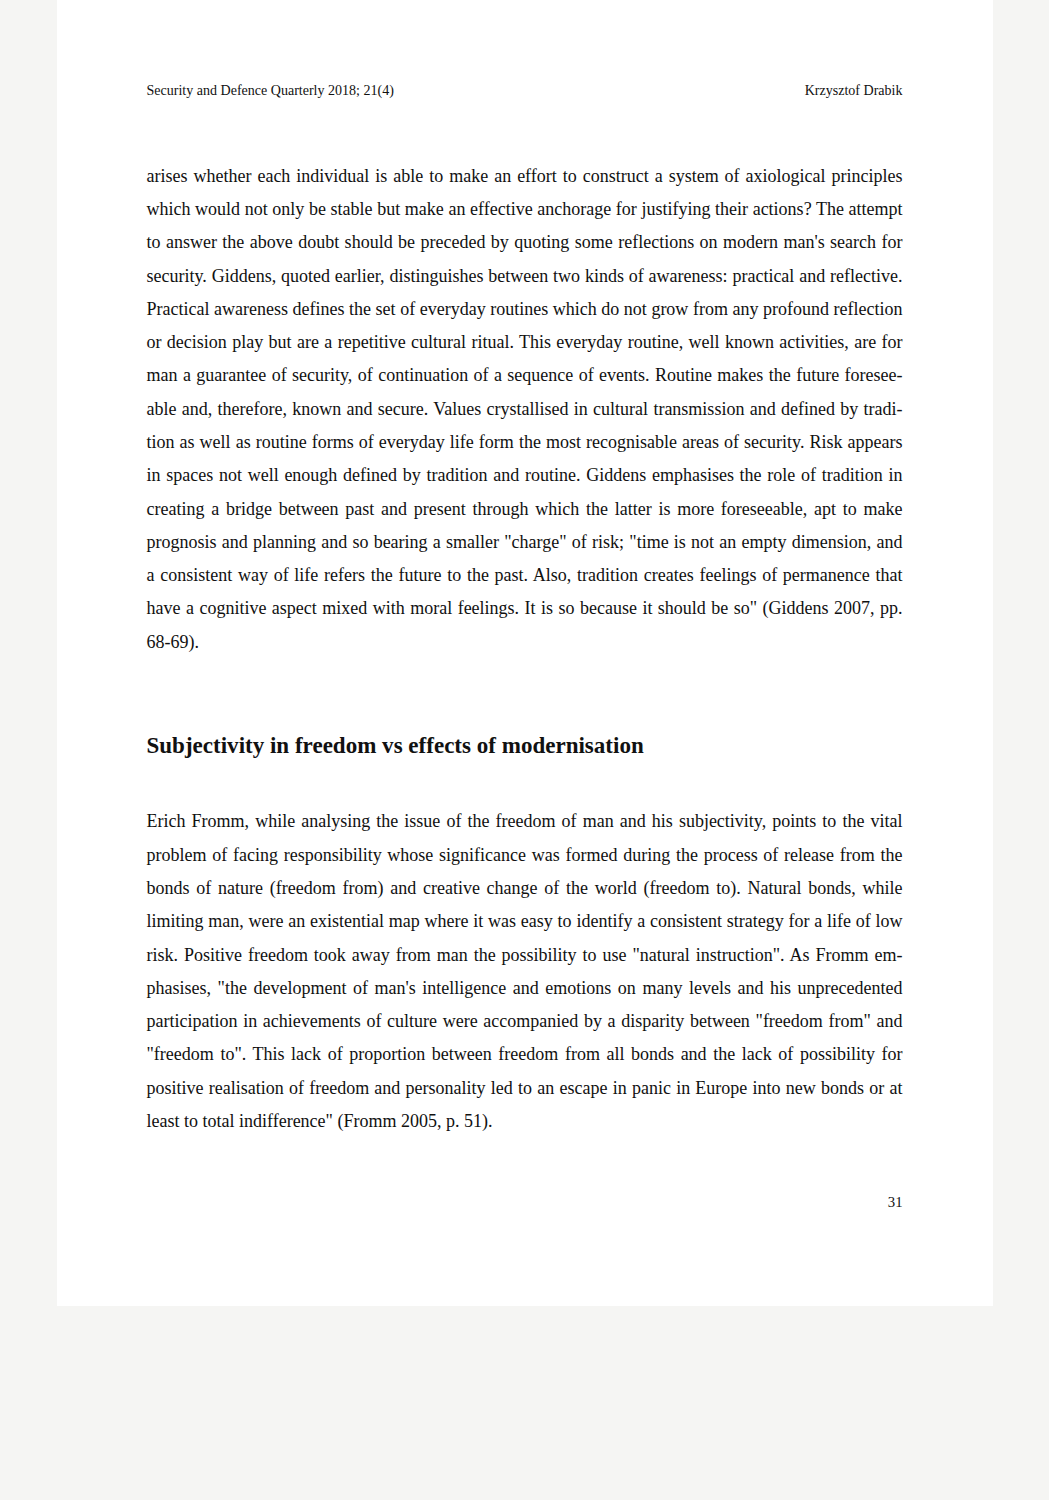Security and Defence Quarterly 2018; 21(4) Krzysztof Drabik
arises whether each individual is able to make an effort to construct a system of axiological principles which would not only be stable but make an effective anchorage for justifying their actions? The attempt to answer the above doubt should be preceded by quoting some reflections on modern man's search for security. Giddens, quoted earlier, distinguishes between two kinds of awareness: practical and reflective. Practical awareness defines the set of everyday routines which do not grow from any profound reflection or decision play but are a repetitive cultural ritual. This everyday routine, well known activities, are for man a guarantee of security, of continuation of a sequence of events. Routine makes the future foreseeable and, therefore, known and secure. Values crystallised in cultural transmission and defined by tradition as well as routine forms of everyday life form the most recognisable areas of security. Risk appears in spaces not well enough defined by tradition and routine. Giddens emphasises the role of tradition in creating a bridge between past and present through which the latter is more foreseeable, apt to make prognosis and planning and so bearing a smaller "charge" of risk; "time is not an empty dimension, and a consistent way of life refers the future to the past. Also, tradition creates feelings of permanence that have a cognitive aspect mixed with moral feelings. It is so because it should be so" (Giddens 2007, pp. 68-69).
Subjectivity in freedom vs effects of modernisation
Erich Fromm, while analysing the issue of the freedom of man and his subjectivity, points to the vital problem of facing responsibility whose significance was formed during the process of release from the bonds of nature (freedom from) and creative change of the world (freedom to). Natural bonds, while limiting man, were an existential map where it was easy to identify a consistent strategy for a life of low risk. Positive freedom took away from man the possibility to use "natural instruction". As Fromm emphasises, "the development of man's intelligence and emotions on many levels and his unprecedented participation in achievements of culture were accompanied by a disparity between "freedom from" and "freedom to". This lack of proportion between freedom from all bonds and the lack of possibility for positive realisation of freedom and personality led to an escape in panic in Europe into new bonds or at least to total indifference" (Fromm 2005, p. 51).
31